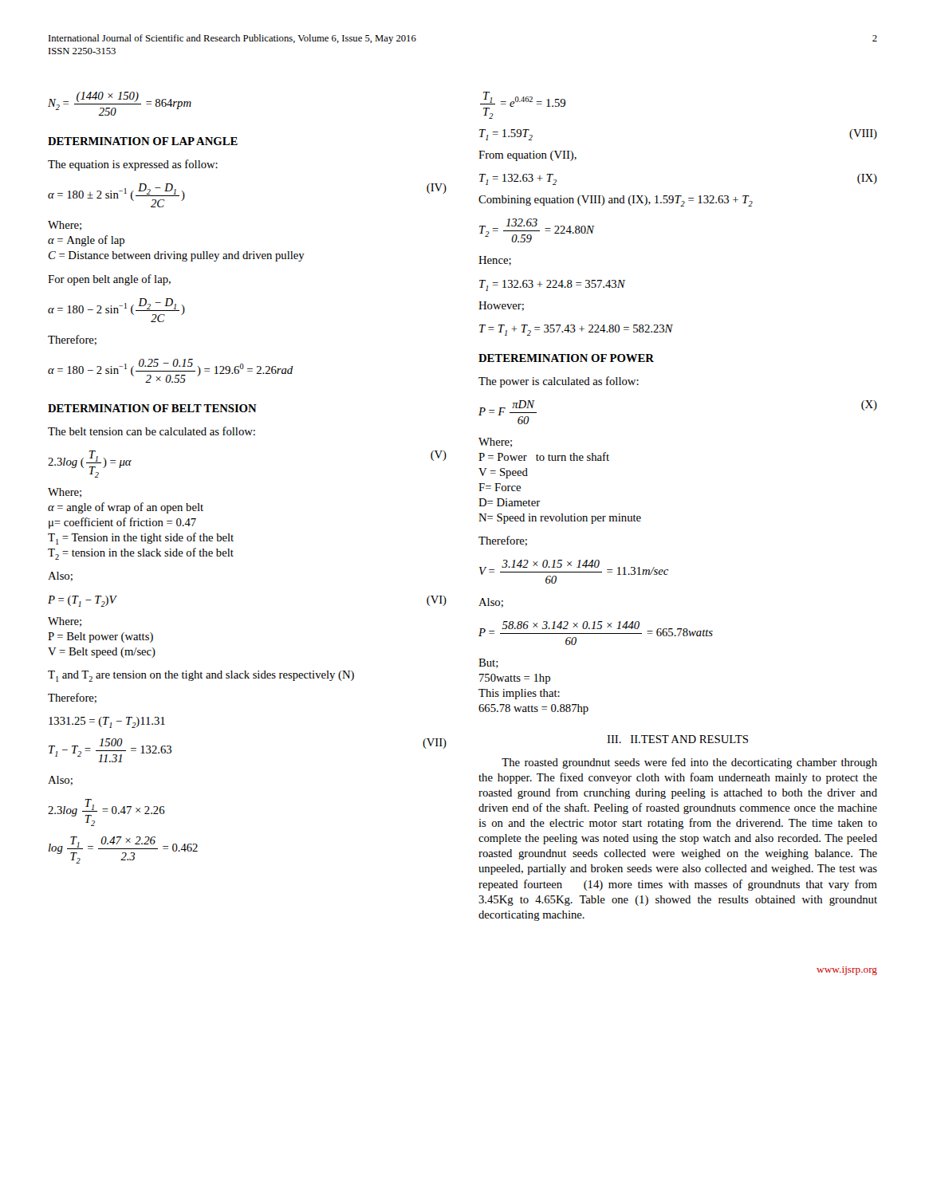International Journal of Scientific and Research Publications, Volume 6, Issue 5, May 2016
ISSN 2250-3153 2
N2 = (1440 × 150) 250 = 864rpm
Determination of Lap Angle
The equation is expressed as follow:
(IV) α = 180 ± 2 sin−1 (D2 − D12C)
Where;
α = Angle of lap
C = Distance between driving pulley and driven pulley
For open belt angle of lap,
α = 180 − 2 sin−1 (D2 − D12C)
Therefore;
α = 180 − 2 sin−1 (0.25 − 0.152 × 0.55) = 129.60 = 2.26rad
Determination of Belt Tension
The belt tension can be calculated as follow:
(V) 2.3log (T1 T2) = μα
Where;
α = angle of wrap of an open belt
μ= coefficient of friction = 0.47
T1 = Tension in the tight side of the belt
T2 = tension in the slack side of the belt
Also;
(VI) P = (T1 − T2)V
Where;
P = Belt power (watts)
V = Belt speed (m/sec)
T1 and T2 are tension on the tight and slack sides respectively (N)
Therefore;
1331.25 = (T1 − T2)11.31
(VII) T1 − T2 = 150011.31 = 132.63
Also;
2.3log T1 T2 = 0.47 × 2.26
log T1 T2 = 0.47 × 2.262.3 = 0.462
T1 T2 = e0.462 = 1.59
(VIII) T1 = 1.59T2
From equation (VII),
(IX) T1 = 132.63 + T2
Combining equation (VIII) and (IX), 1.59T2 = 132.63 + T2
T2 = 132.630.59 = 224.80N
Hence;
T1 = 132.63 + 224.8 = 357.43N
However;
T = T1 + T2 = 357.43 + 224.80 = 582.23N
Deteremination of Power
The power is calculated as follow:
(X) P = F πDN 60
Where;
P = Power to turn the shaft
V = Speed
F= Force
D= Diameter
N= Speed in revolution per minute
Therefore;
V = 3.142 × 0.15 × 144060 = 11.31m/sec
Also;
P = 58.86 × 3.142 × 0.15 × 144060 = 665.78watts
But;
750watts = 1hp
This implies that:
665.78 watts = 0.887hp
III. II.TEST AND RESULTS
The roasted groundnut seeds were fed into the decorticating chamber through the hopper. The fixed conveyor cloth with foam underneath mainly to protect the roasted ground from crunching during peeling is attached to both the driver and driven end of the shaft. Peeling of roasted groundnuts commence once the machine is on and the electric motor start rotating from the driverend. The time taken to complete the peeling was noted using the stop watch and also recorded. The peeled roasted groundnut seeds collected were weighed on the weighing balance. The unpeeled, partially and broken seeds were also collected and weighed. The test was repeated fourteen (14) more times with masses of groundnuts that vary from 3.45Kg to 4.65Kg. Table one (1) showed the results obtained with groundnut decorticating machine.
www.ijsrp.org